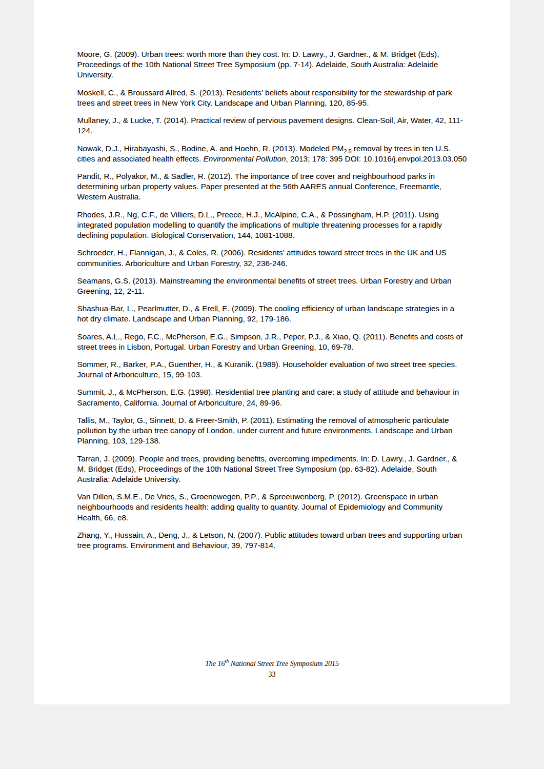Moore, G. (2009). Urban trees: worth more than they cost. In: D. Lawry., J. Gardner., & M. Bridget (Eds), Proceedings of the 10th National Street Tree Symposium (pp. 7-14). Adelaide, South Australia: Adelaide University.
Moskell, C., & Broussard Allred, S. (2013). Residents’ beliefs about responsibility for the stewardship of park trees and street trees in New York City. Landscape and Urban Planning, 120, 85-95.
Mullaney, J., & Lucke, T. (2014). Practical review of pervious pavement designs. Clean-Soil, Air, Water, 42, 111-124.
Nowak, D.J., Hirabayashi, S., Bodine, A. and Hoehn, R. (2013). Modeled PM2.5 removal by trees in ten U.S. cities and associated health effects. Environmental Pollution, 2013; 178: 395 DOI: 10.1016/j.envpol.2013.03.050
Pandit, R., Polyakor, M., & Sadler, R. (2012). The importance of tree cover and neighbourhood parks in determining urban property values. Paper presented at the 56th AARES annual Conference, Freemantle, Western Australia.
Rhodes, J.R., Ng, C.F., de Villiers, D.L., Preece, H.J., McAlpine, C.A., & Possingham, H.P. (2011). Using integrated population modelling to quantify the implications of multiple threatening processes for a rapidly declining population. Biological Conservation, 144, 1081-1088.
Schroeder, H., Flannigan, J., & Coles, R. (2006). Residents’ attitudes toward street trees in the UK and US communities. Arboriculture and Urban Forestry, 32, 236-246.
Seamans, G.S. (2013). Mainstreaming the environmental benefits of street trees. Urban Forestry and Urban Greening, 12, 2-11.
Shashua-Bar, L., Pearlmutter, D., & Erell, E. (2009). The cooling efficiency of urban landscape strategies in a hot dry climate. Landscape and Urban Planning, 92, 179-186.
Soares, A.L., Rego, F.C., McPherson, E.G., Simpson, J.R., Peper, P.J., & Xiao, Q. (2011). Benefits and costs of street trees in Lisbon, Portugal. Urban Forestry and Urban Greening, 10, 69-78.
Sommer, R., Barker, P.A., Guenther, H., & Kuranik. (1989). Householder evaluation of two street tree species. Journal of Arboriculture, 15, 99-103.
Summit, J., & McPherson, E.G. (1998). Residential tree planting and care: a study of attitude and behaviour in Sacramento, California. Journal of Arboriculture, 24, 89-96.
Tallis, M., Taylor, G., Sinnett, D. & Freer-Smith, P. (2011). Estimating the removal of atmospheric particulate pollution by the urban tree canopy of London, under current and future environments. Landscape and Urban Planning, 103, 129-138.
Tarran, J. (2009). People and trees, providing benefits, overcoming impediments. In: D. Lawry., J. Gardner., & M. Bridget (Eds), Proceedings of the 10th National Street Tree Symposium (pp. 63-82). Adelaide, South Australia: Adelaide University.
Van Dillen, S.M.E., De Vries, S., Groenewegen, P.P., & Spreeuwenberg, P. (2012). Greenspace in urban neighbourhoods and residents health: adding quality to quantity. Journal of Epidemiology and Community Health, 66, e8.
Zhang, Y., Hussain, A., Deng, J., & Letson, N. (2007). Public attitudes toward urban trees and supporting urban tree programs. Environment and Behaviour, 39, 797-814.
The 16th National Street Tree Symposium 2015
33